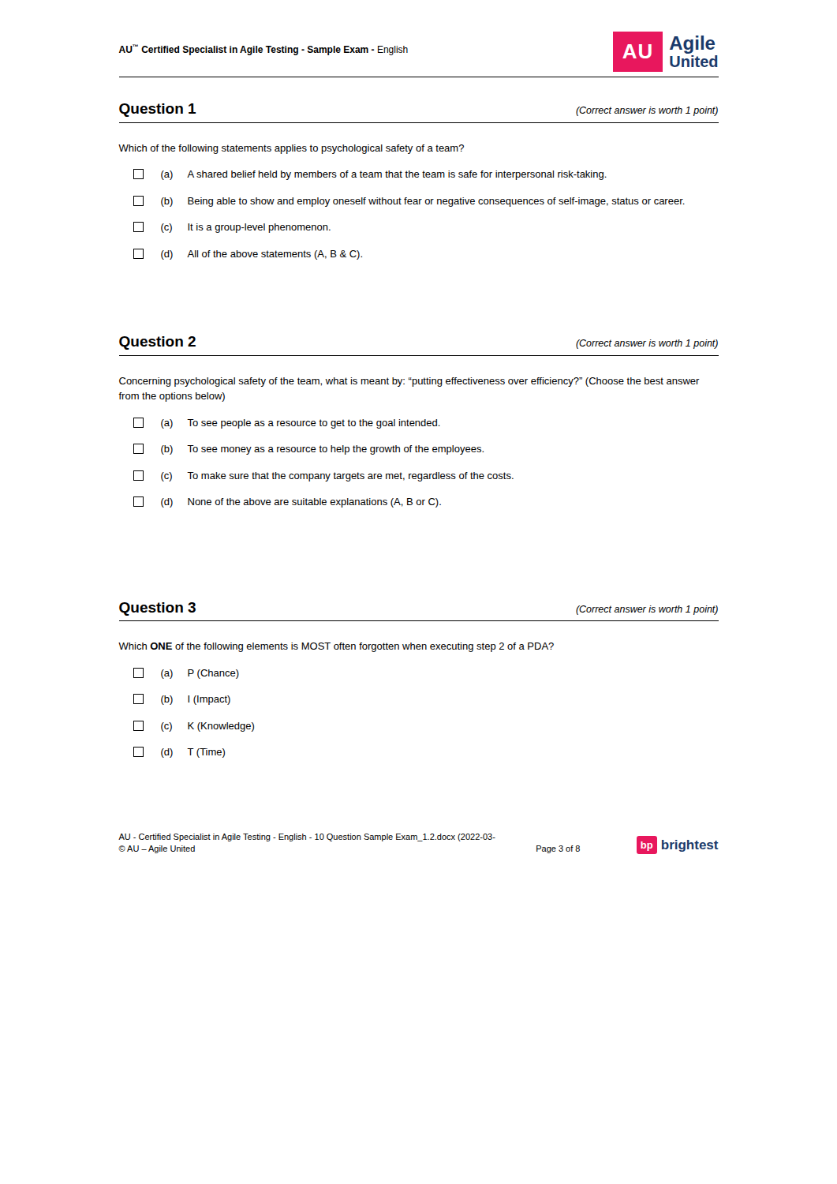AU™ Certified Specialist in Agile Testing - Sample Exam - English
AU
Agile United
Question 1
(Correct answer is worth 1 point)
Which of the following statements applies to psychological safety of a team?
(a) A shared belief held by members of a team that the team is safe for interpersonal risk-taking.
(b) Being able to show and employ oneself without fear or negative consequences of self-image, status or career.
(c) It is a group-level phenomenon.
(d) All of the above statements (A, B & C).
Question 2
(Correct answer is worth 1 point)
Concerning psychological safety of the team, what is meant by: “putting effectiveness over efficiency?” (Choose the best answer from the options below)
(a) To see people as a resource to get to the goal intended.
(b) To see money as a resource to help the growth of the employees.
(c) To make sure that the company targets are met, regardless of the costs.
(d) None of the above are suitable explanations (A, B or C).
Question 3
(Correct answer is worth 1 point)
Which ONE of the following elements is MOST often forgotten when executing step 2 of a PDA?
(a) P (Chance)
(b) I (Impact)
(c) K (Knowledge)
(d) T (Time)
AU - Certified Specialist in Agile Testing - English - 10 Question Sample Exam_1.2.docx (2022-03-
© AU – Agile United
Page 3 of 8
bp brightest